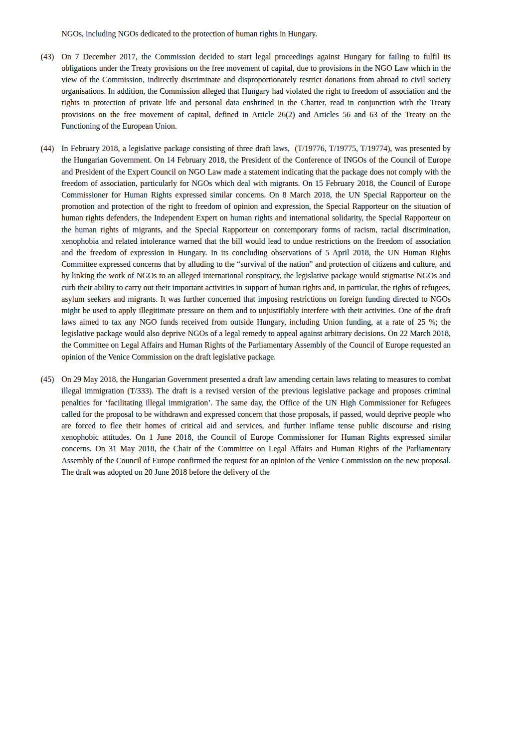NGOs, including NGOs dedicated to the protection of human rights in Hungary.
(43)
On 7 December 2017, the Commission decided to start legal proceedings against Hungary for failing to fulfil its obligations under the Treaty provisions on the free movement of capital, due to provisions in the NGO Law which in the view of the Commission, indirectly discriminate and disproportionately restrict donations from abroad to civil society organisations. In addition, the Commission alleged that Hungary had violated the right to freedom of association and the rights to protection of private life and personal data enshrined in the Charter, read in conjunction with the Treaty provisions on the free movement of capital, defined in Article 26(2) and Articles 56 and 63 of the Treaty on the Functioning of the European Union.
(44)
In February 2018, a legislative package consisting of three draft laws, (T/19776, T/19775, T/19774), was presented by the Hungarian Government. On 14 February 2018, the President of the Conference of INGOs of the Council of Europe and President of the Expert Council on NGO Law made a statement indicating that the package does not comply with the freedom of association, particularly for NGOs which deal with migrants. On 15 February 2018, the Council of Europe Commissioner for Human Rights expressed similar concerns. On 8 March 2018, the UN Special Rapporteur on the promotion and protection of the right to freedom of opinion and expression, the Special Rapporteur on the situation of human rights defenders, the Independent Expert on human rights and international solidarity, the Special Rapporteur on the human rights of migrants, and the Special Rapporteur on contemporary forms of racism, racial discrimination, xenophobia and related intolerance warned that the bill would lead to undue restrictions on the freedom of association and the freedom of expression in Hungary. In its concluding observations of 5 April 2018, the UN Human Rights Committee expressed concerns that by alluding to the “survival of the nation” and protection of citizens and culture, and by linking the work of NGOs to an alleged international conspiracy, the legislative package would stigmatise NGOs and curb their ability to carry out their important activities in support of human rights and, in particular, the rights of refugees, asylum seekers and migrants. It was further concerned that imposing restrictions on foreign funding directed to NGOs might be used to apply illegitimate pressure on them and to unjustifiably interfere with their activities. One of the draft laws aimed to tax any NGO funds received from outside Hungary, including Union funding, at a rate of 25 %; the legislative package would also deprive NGOs of a legal remedy to appeal against arbitrary decisions. On 22 March 2018, the Committee on Legal Affairs and Human Rights of the Parliamentary Assembly of the Council of Europe requested an opinion of the Venice Commission on the draft legislative package.
(45)
On 29 May 2018, the Hungarian Government presented a draft law amending certain laws relating to measures to combat illegal immigration (T/333). The draft is a revised version of the previous legislative package and proposes criminal penalties for ‘facilitating illegal immigration’. The same day, the Office of the UN High Commissioner for Refugees called for the proposal to be withdrawn and expressed concern that those proposals, if passed, would deprive people who are forced to flee their homes of critical aid and services, and further inflame tense public discourse and rising xenophobic attitudes. On 1 June 2018, the Council of Europe Commissioner for Human Rights expressed similar concerns. On 31 May 2018, the Chair of the Committee on Legal Affairs and Human Rights of the Parliamentary Assembly of the Council of Europe confirmed the request for an opinion of the Venice Commission on the new proposal. The draft was adopted on 20 June 2018 before the delivery of the